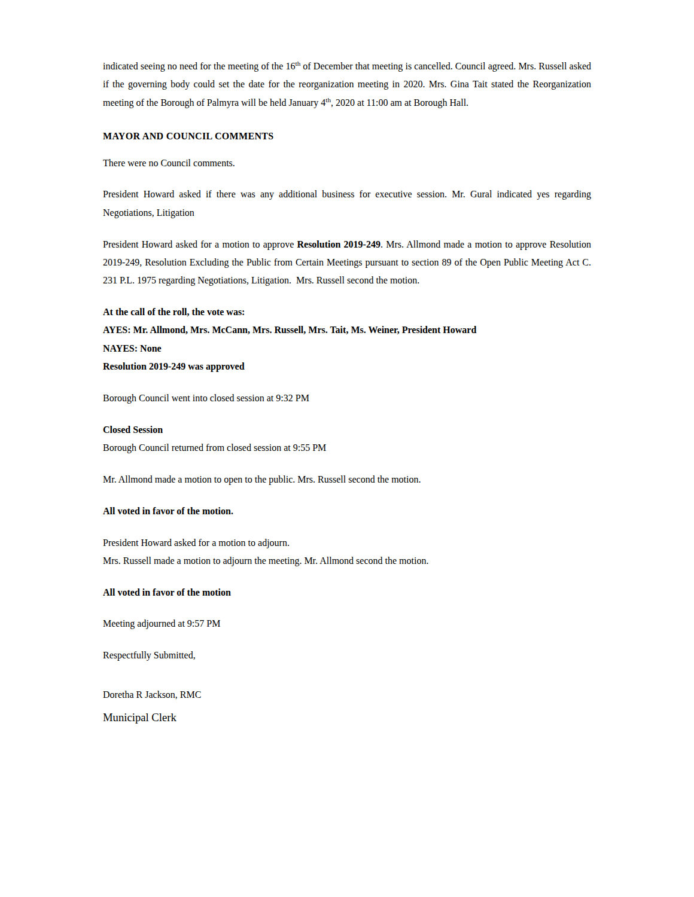indicated seeing no need for the meeting of the 16th of December that meeting is cancelled. Council agreed. Mrs. Russell asked if the governing body could set the date for the reorganization meeting in 2020. Mrs. Gina Tait stated the Reorganization meeting of the Borough of Palmyra will be held January 4th, 2020 at 11:00 am at Borough Hall.
MAYOR AND COUNCIL COMMENTS
There were no Council comments.
President Howard asked if there was any additional business for executive session. Mr. Gural indicated yes regarding Negotiations, Litigation
President Howard asked for a motion to approve Resolution 2019-249. Mrs. Allmond made a motion to approve Resolution 2019-249, Resolution Excluding the Public from Certain Meetings pursuant to section 89 of the Open Public Meeting Act C. 231 P.L. 1975 regarding Negotiations, Litigation. Mrs. Russell second the motion.
At the call of the roll, the vote was:
AYES: Mr. Allmond, Mrs. McCann, Mrs. Russell, Mrs. Tait, Ms. Weiner, President Howard
NAYES: None
Resolution 2019-249 was approved
Borough Council went into closed session at 9:32 PM
Closed Session
Borough Council returned from closed session at 9:55 PM
Mr. Allmond made a motion to open to the public. Mrs. Russell second the motion.
All voted in favor of the motion.
President Howard asked for a motion to adjourn.
Mrs. Russell made a motion to adjourn the meeting. Mr. Allmond second the motion.
All voted in favor of the motion
Meeting adjourned at 9:57 PM
Respectfully Submitted,
Doretha R Jackson, RMC
Municipal Clerk